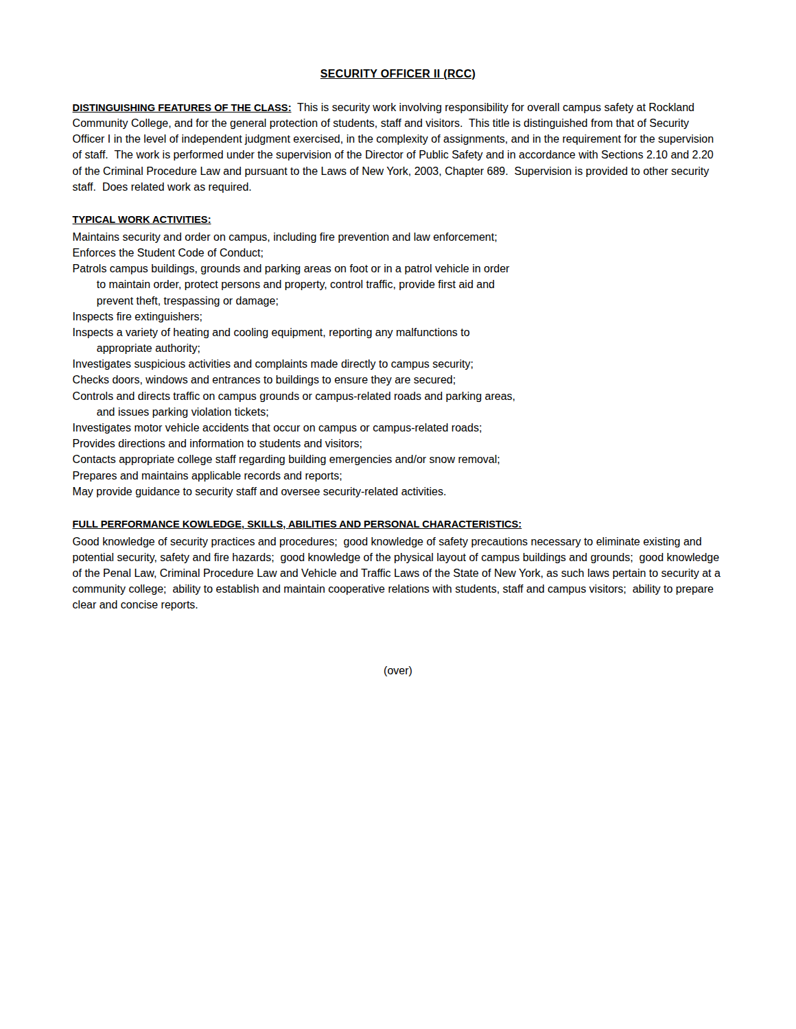SECURITY OFFICER II (RCC)
DISTINGUISHING FEATURES OF THE CLASS: This is security work involving responsibility for overall campus safety at Rockland Community College, and for the general protection of students, staff and visitors. This title is distinguished from that of Security Officer I in the level of independent judgment exercised, in the complexity of assignments, and in the requirement for the supervision of staff. The work is performed under the supervision of the Director of Public Safety and in accordance with Sections 2.10 and 2.20 of the Criminal Procedure Law and pursuant to the Laws of New York, 2003, Chapter 689. Supervision is provided to other security staff. Does related work as required.
TYPICAL WORK ACTIVITIES:
Maintains security and order on campus, including fire prevention and law enforcement;
Enforces the Student Code of Conduct;
Patrols campus buildings, grounds and parking areas on foot or in a patrol vehicle in order
to maintain order, protect persons and property, control traffic, provide first aid and
prevent theft, trespassing or damage;
Inspects fire extinguishers;
Inspects a variety of heating and cooling equipment, reporting any malfunctions to
appropriate authority;
Investigates suspicious activities and complaints made directly to campus security;
Checks doors, windows and entrances to buildings to ensure they are secured;
Controls and directs traffic on campus grounds or campus-related roads and parking areas,
and issues parking violation tickets;
Investigates motor vehicle accidents that occur on campus or campus-related roads;
Provides directions and information to students and visitors;
Contacts appropriate college staff regarding building emergencies and/or snow removal;
Prepares and maintains applicable records and reports;
May provide guidance to security staff and oversee security-related activities.
FULL PERFORMANCE KOWLEDGE, SKILLS, ABILITIES AND PERSONAL CHARACTERISTICS:
Good knowledge of security practices and procedures; good knowledge of safety precautions necessary to eliminate existing and potential security, safety and fire hazards; good knowledge of the physical layout of campus buildings and grounds; good knowledge of the Penal Law, Criminal Procedure Law and Vehicle and Traffic Laws of the State of New York, as such laws pertain to security at a community college; ability to establish and maintain cooperative relations with students, staff and campus visitors; ability to prepare clear and concise reports.
(over)